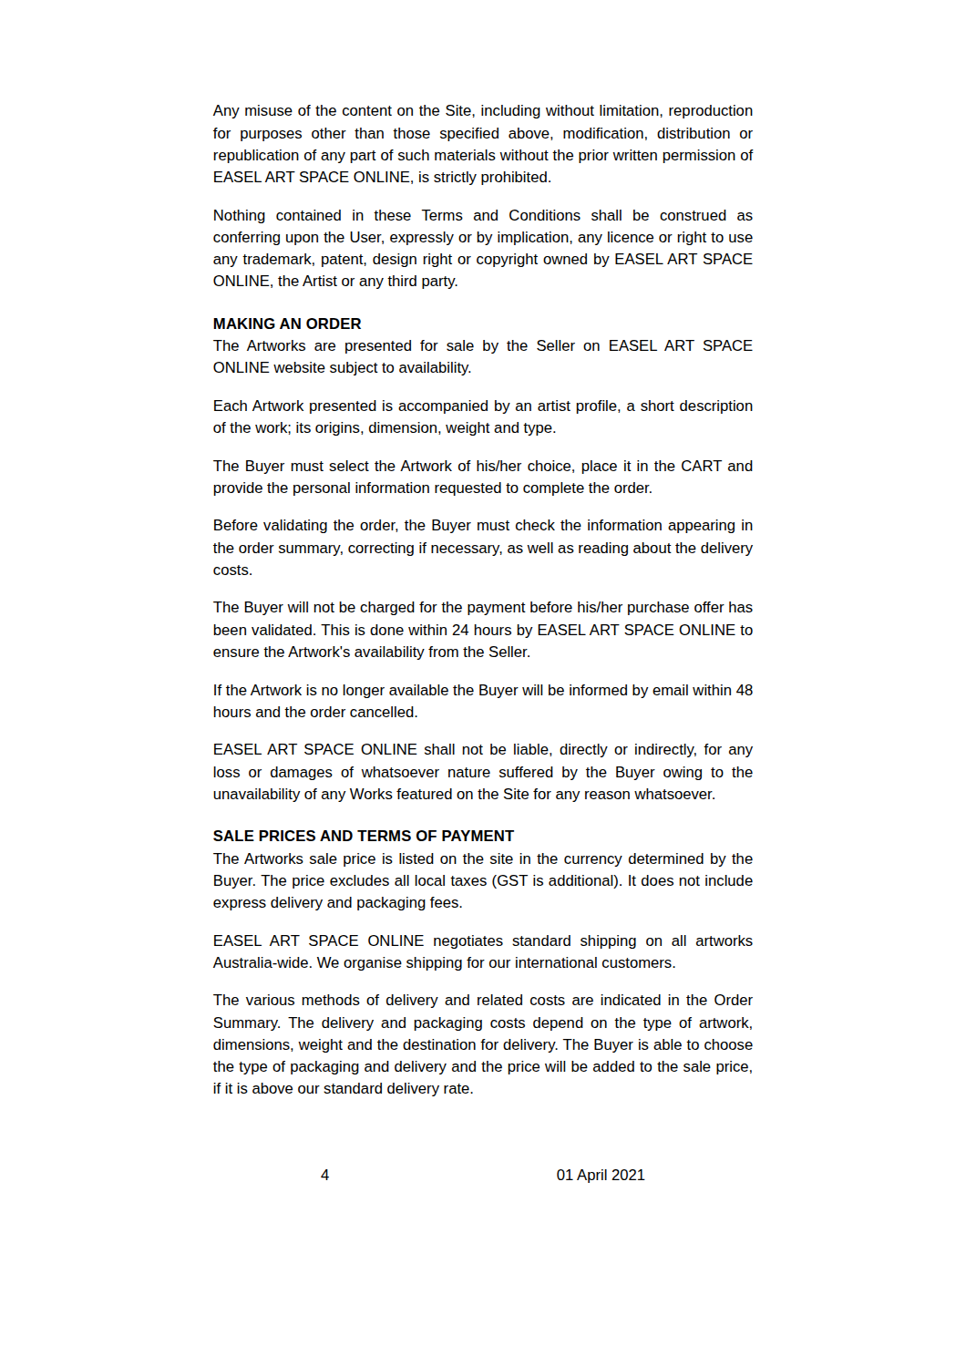Any misuse of the content on the Site, including without limitation, reproduction for purposes other than those specified above, modification, distribution or republication of any part of such materials without the prior written permission of EASEL ART SPACE ONLINE, is strictly prohibited.
Nothing contained in these Terms and Conditions shall be construed as conferring upon the User, expressly or by implication, any licence or right to use any trademark, patent, design right or copyright owned by EASEL ART SPACE ONLINE, the Artist or any third party.
Making an Order
The Artworks are presented for sale by the Seller on EASEL ART SPACE ONLINE website subject to availability.
Each Artwork presented is accompanied by an artist profile, a short description of the work; its origins, dimension, weight and type.
The Buyer must select the Artwork of his/her choice, place it in the CART and provide the personal information requested to complete the order.
Before validating the order, the Buyer must check the information appearing in the order summary, correcting if necessary, as well as reading about the delivery costs.
The Buyer will not be charged for the payment before his/her purchase offer has been validated. This is done within 24 hours by EASEL ART SPACE ONLINE to ensure the Artwork's availability from the Seller.
If the Artwork is no longer available the Buyer will be informed by email within 48 hours and the order cancelled.
EASEL ART SPACE ONLINE shall not be liable, directly or indirectly, for any loss or damages of whatsoever nature suffered by the Buyer owing to the unavailability of any Works featured on the Site for any reason whatsoever.
Sale Prices and Terms of Payment
The Artworks sale price is listed on the site in the currency determined by the Buyer. The price excludes all local taxes (GST is additional). It does not include express delivery and packaging fees.
EASEL ART SPACE ONLINE negotiates standard shipping on all artworks Australia-wide. We organise shipping for our international customers.
The various methods of delivery and related costs are indicated in the Order Summary. The delivery and packaging costs depend on the type of artwork, dimensions, weight and the destination for delivery. The Buyer is able to choose the type of packaging and delivery and the price will be added to the sale price, if it is above our standard delivery rate.
4 01 April 2021